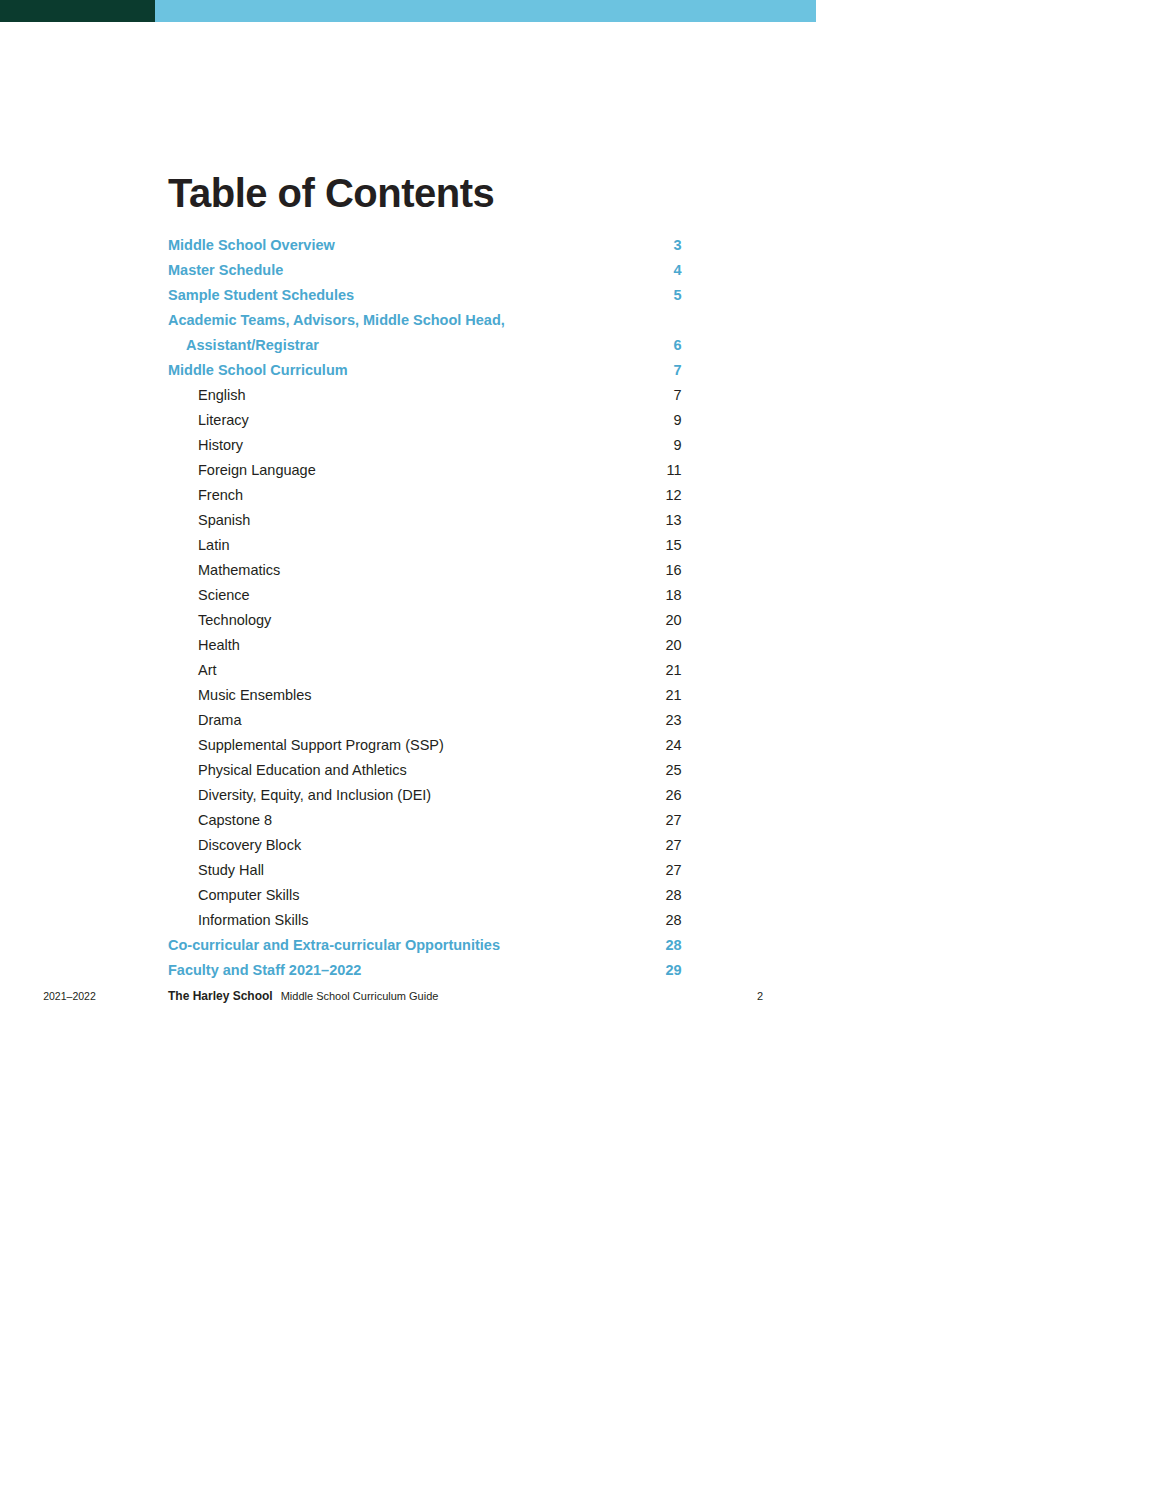Table of Contents
| Middle School Overview | 3 |
| Master Schedule | 4 |
| Sample Student Schedules | 5 |
| Academic Teams, Advisors, Middle School Head, | |
| Assistant/Registrar | 6 |
| Middle School Curriculum | 7 |
| English | 7 |
| Literacy | 9 |
| History | 9 |
| Foreign Language | 11 |
| French | 12 |
| Spanish | 13 |
| Latin | 15 |
| Mathematics | 16 |
| Science | 18 |
| Technology | 20 |
| Health | 20 |
| Art | 21 |
| Music Ensembles | 21 |
| Drama | 23 |
| Supplemental Support Program (SSP) | 24 |
| Physical Education and Athletics | 25 |
| Diversity, Equity, and Inclusion (DEI) | 26 |
| Capstone 8 | 27 |
| Discovery Block | 27 |
| Study Hall | 27 |
| Computer Skills | 28 |
| Information Skills | 28 |
| Co-curricular and Extra-curricular Opportunities | 28 |
| Faculty and Staff 2021–2022 | 29 |
2021–2022 The Harley School Middle School Curriculum Guide 2